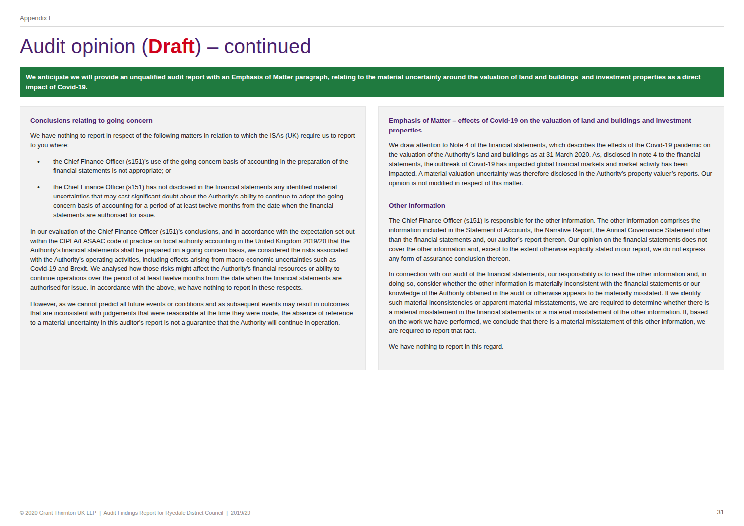Appendix E
Audit opinion (Draft) – continued
We anticipate we will provide an unqualified audit report with an Emphasis of Matter paragraph, relating to the material uncertainty around the valuation of land and buildings and investment properties as a direct impact of Covid-19.
Conclusions relating to going concern
We have nothing to report in respect of the following matters in relation to which the ISAs (UK) require us to report to you where:
the Chief Finance Officer (s151)’s use of the going concern basis of accounting in the preparation of the financial statements is not appropriate; or
the Chief Finance Officer (s151) has not disclosed in the financial statements any identified material uncertainties that may cast significant doubt about the Authority’s ability to continue to adopt the going concern basis of accounting for a period of at least twelve months from the date when the financial statements are authorised for issue.
In our evaluation of the Chief Finance Officer (s151)’s conclusions, and in accordance with the expectation set out within the CIPFA/LASAAC code of practice on local authority accounting in the United Kingdom 2019/20 that the Authority’s financial statements shall be prepared on a going concern basis, we considered the risks associated with the Authority’s operating activities, including effects arising from macro-economic uncertainties such as Covid-19 and Brexit. We analysed how those risks might affect the Authority’s financial resources or ability to continue operations over the period of at least twelve months from the date when the financial statements are authorised for issue. In accordance with the above, we have nothing to report in these respects.
However, as we cannot predict all future events or conditions and as subsequent events may result in outcomes that are inconsistent with judgements that were reasonable at the time they were made, the absence of reference to a material uncertainty in this auditor's report is not a guarantee that the Authority will continue in operation.
Emphasis of Matter – effects of Covid-19 on the valuation of land and buildings and investment properties
We draw attention to Note 4 of the financial statements, which describes the effects of the Covid-19 pandemic on the valuation of the Authority’s land and buildings as at 31 March 2020. As, disclosed in note 4 to the financial statements, the outbreak of Covid-19 has impacted global financial markets and market activity has been impacted. A material valuation uncertainty was therefore disclosed in the Authority’s property valuer’s reports. Our opinion is not modified in respect of this matter.
Other information
The Chief Finance Officer (s151) is responsible for the other information. The other information comprises the information included in the Statement of Accounts, the Narrative Report, the Annual Governance Statement other than the financial statements and, our auditor’s report thereon. Our opinion on the financial statements does not cover the other information and, except to the extent otherwise explicitly stated in our report, we do not express any form of assurance conclusion thereon.
In connection with our audit of the financial statements, our responsibility is to read the other information and, in doing so, consider whether the other information is materially inconsistent with the financial statements or our knowledge of the Authority obtained in the audit or otherwise appears to be materially misstated. If we identify such material inconsistencies or apparent material misstatements, we are required to determine whether there is a material misstatement in the financial statements or a material misstatement of the other information. If, based on the work we have performed, we conclude that there is a material misstatement of this other information, we are required to report that fact.
We have nothing to report in this regard.
© 2020 Grant Thornton UK LLP | Audit Findings Report for Ryedale District Council | 2019/20
31